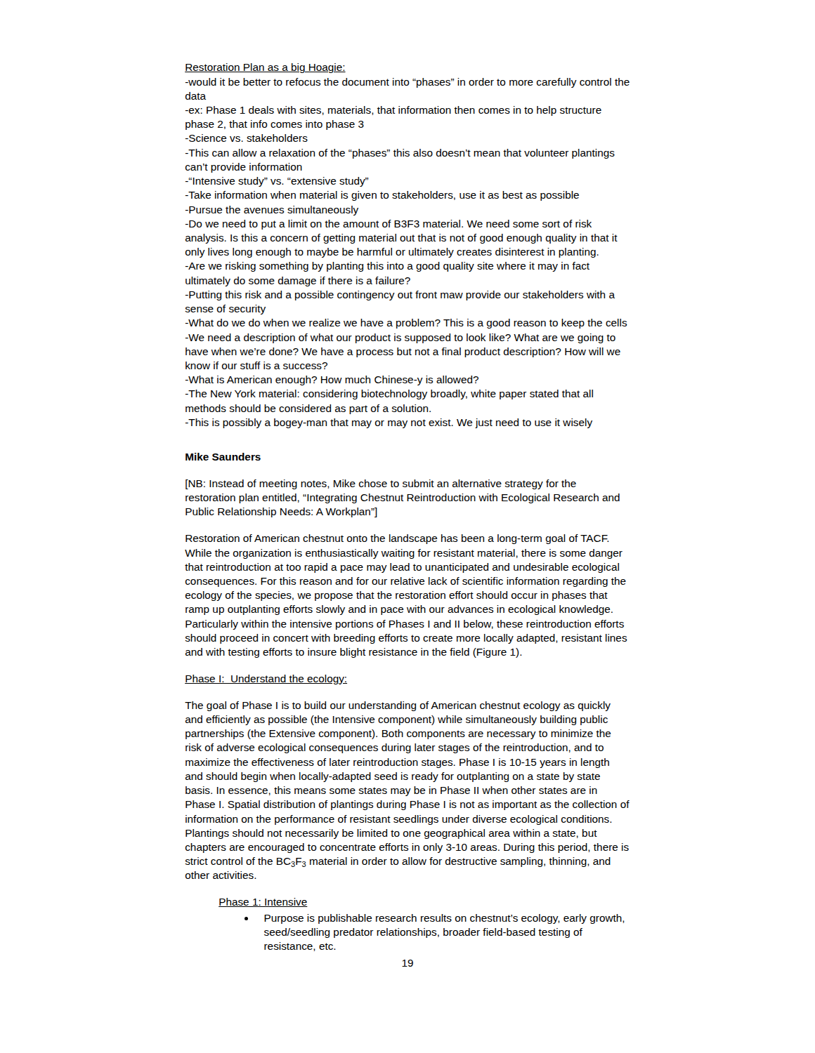Restoration Plan as a big Hoagie:
-would it be better to refocus the document into “phases” in order to more carefully control the data
-ex: Phase 1 deals with sites, materials, that information then comes in to help structure phase 2, that info comes into phase 3
-Science vs. stakeholders
-This can allow a relaxation of the “phases” this also doesn’t mean that volunteer plantings can’t provide information
-“Intensive study” vs. “extensive study”
-Take information when material is given to stakeholders, use it as best as possible
-Pursue the avenues simultaneously
-Do we need to put a limit on the amount of B3F3 material. We need some sort of risk analysis. Is this a concern of getting material out that is not of good enough quality in that it only lives long enough to maybe be harmful or ultimately creates disinterest in planting.
-Are we risking something by planting this into a good quality site where it may in fact ultimately do some damage if there is a failure?
-Putting this risk and a possible contingency out front maw provide our stakeholders with a sense of security
-What do we do when we realize we have a problem? This is a good reason to keep the cells
-We need a description of what our product is supposed to look like? What are we going to have when we’re done? We have a process but not a final product description? How will we know if our stuff is a success?
-What is American enough? How much Chinese-y is allowed?
-The New York material: considering biotechnology broadly, white paper stated that all methods should be considered as part of a solution.
-This is possibly a bogey-man that may or may not exist. We just need to use it wisely
Mike Saunders
[NB: Instead of meeting notes, Mike chose to submit an alternative strategy for the restoration plan entitled, “Integrating Chestnut Reintroduction with Ecological Research and Public Relationship Needs: A Workplan”]
Restoration of American chestnut onto the landscape has been a long-term goal of TACF. While the organization is enthusiastically waiting for resistant material, there is some danger that reintroduction at too rapid a pace may lead to unanticipated and undesirable ecological consequences. For this reason and for our relative lack of scientific information regarding the ecology of the species, we propose that the restoration effort should occur in phases that ramp up outplanting efforts slowly and in pace with our advances in ecological knowledge. Particularly within the intensive portions of Phases I and II below, these reintroduction efforts should proceed in concert with breeding efforts to create more locally adapted, resistant lines and with testing efforts to insure blight resistance in the field (Figure 1).
Phase I: Understand the ecology:
The goal of Phase I is to build our understanding of American chestnut ecology as quickly and efficiently as possible (the Intensive component) while simultaneously building public partnerships (the Extensive component). Both components are necessary to minimize the risk of adverse ecological consequences during later stages of the reintroduction, and to maximize the effectiveness of later reintroduction stages. Phase I is 10-15 years in length and should begin when locally-adapted seed is ready for outplanting on a state by state basis. In essence, this means some states may be in Phase II when other states are in Phase I. Spatial distribution of plantings during Phase I is not as important as the collection of information on the performance of resistant seedlings under diverse ecological conditions. Plantings should not necessarily be limited to one geographical area within a state, but chapters are encouraged to concentrate efforts in only 3-10 areas. During this period, there is strict control of the BC3F3 material in order to allow for destructive sampling, thinning, and other activities.
Phase 1: Intensive
Purpose is publishable research results on chestnut’s ecology, early growth, seed/seedling predator relationships, broader field-based testing of resistance, etc.
19